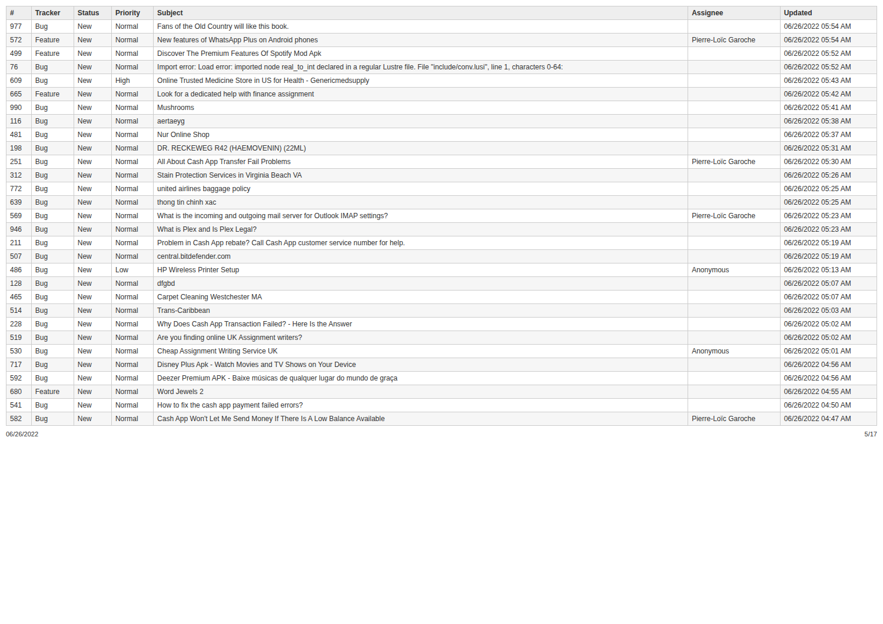| # | Tracker | Status | Priority | Subject | Assignee | Updated |
| --- | --- | --- | --- | --- | --- | --- |
| 977 | Bug | New | Normal | Fans of the Old Country will like this book. | | 06/26/2022 05:54 AM |
| 572 | Feature | New | Normal | New features of WhatsApp Plus on Android phones | Pierre-Loïc Garoche | 06/26/2022 05:54 AM |
| 499 | Feature | New | Normal | Discover The Premium Features Of Spotify Mod Apk | | 06/26/2022 05:52 AM |
| 76 | Bug | New | Normal | Import error: Load error: imported node real_to_int declared in a regular Lustre file. File "include/conv.lusi", line 1, characters 0-64: | | 06/26/2022 05:52 AM |
| 609 | Bug | New | High | Online Trusted Medicine Store in US for Health - Genericmedsupply | | 06/26/2022 05:43 AM |
| 665 | Feature | New | Normal | Look for a dedicated help with finance assignment | | 06/26/2022 05:42 AM |
| 990 | Bug | New | Normal | Mushrooms | | 06/26/2022 05:41 AM |
| 116 | Bug | New | Normal | aertaeyg | | 06/26/2022 05:38 AM |
| 481 | Bug | New | Normal | Nur Online Shop | | 06/26/2022 05:37 AM |
| 198 | Bug | New | Normal | DR. RECKEWEG R42 (HAEMOVENIN) (22ML) | | 06/26/2022 05:31 AM |
| 251 | Bug | New | Normal | All About Cash App Transfer Fail Problems | Pierre-Loïc Garoche | 06/26/2022 05:30 AM |
| 312 | Bug | New | Normal | Stain Protection Services in Virginia Beach VA | | 06/26/2022 05:26 AM |
| 772 | Bug | New | Normal | united airlines baggage policy | | 06/26/2022 05:25 AM |
| 639 | Bug | New | Normal | thong tin chinh xac | | 06/26/2022 05:25 AM |
| 569 | Bug | New | Normal | What is the incoming and outgoing mail server for Outlook IMAP settings? | Pierre-Loïc Garoche | 06/26/2022 05:23 AM |
| 946 | Bug | New | Normal | What is Plex and Is Plex Legal? | | 06/26/2022 05:23 AM |
| 211 | Bug | New | Normal | Problem in Cash App rebate? Call Cash App customer service number for help. | | 06/26/2022 05:19 AM |
| 507 | Bug | New | Normal | central.bitdefender.com | | 06/26/2022 05:19 AM |
| 486 | Bug | New | Low | HP Wireless Printer Setup | Anonymous | 06/26/2022 05:13 AM |
| 128 | Bug | New | Normal | dfgbd | | 06/26/2022 05:07 AM |
| 465 | Bug | New | Normal | Carpet Cleaning Westchester MA | | 06/26/2022 05:07 AM |
| 514 | Bug | New | Normal | Trans-Caribbean | | 06/26/2022 05:03 AM |
| 228 | Bug | New | Normal | Why Does Cash App Transaction Failed? - Here Is the Answer | | 06/26/2022 05:02 AM |
| 519 | Bug | New | Normal | Are you finding online UK Assignment writers? | | 06/26/2022 05:02 AM |
| 530 | Bug | New | Normal | Cheap Assignment Writing Service UK | Anonymous | 06/26/2022 05:01 AM |
| 717 | Bug | New | Normal | Disney Plus Apk - Watch Movies and TV Shows on Your Device | | 06/26/2022 04:56 AM |
| 592 | Bug | New | Normal | Deezer Premium APK - Baixe músicas de qualquer lugar do mundo de graça | | 06/26/2022 04:56 AM |
| 680 | Feature | New | Normal | Word Jewels 2 | | 06/26/2022 04:55 AM |
| 541 | Bug | New | Normal | How to fix the cash app payment failed errors? | | 06/26/2022 04:50 AM |
| 582 | Bug | New | Normal | Cash App Won't Let Me Send Money If There Is A Low Balance Available | Pierre-Loïc Garoche | 06/26/2022 04:47 AM |
06/26/2022 5/17